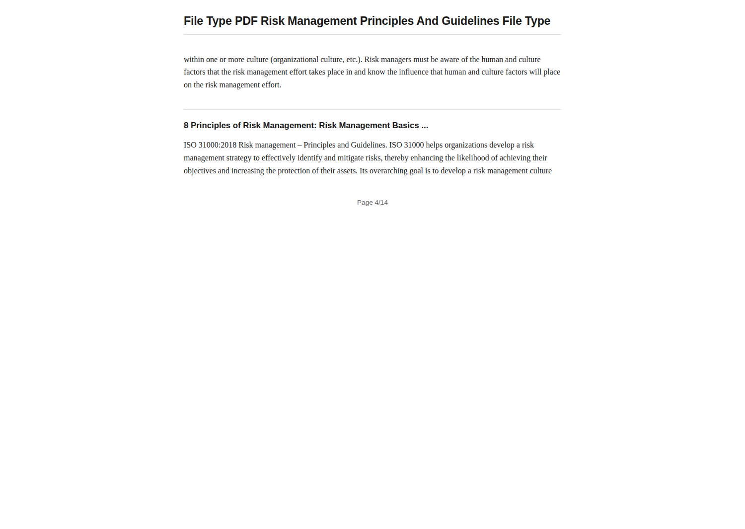File Type PDF Risk Management Principles And Guidelines File Type
within one or more culture (organizational culture, etc.). Risk managers must be aware of the human and culture factors that the risk management effort takes place in and know the influence that human and culture factors will place on the risk management effort.
8 Principles of Risk Management: Risk Management Basics ...
ISO 31000:2018 Risk management – Principles and Guidelines. ISO 31000 helps organizations develop a risk management strategy to effectively identify and mitigate risks, thereby enhancing the likelihood of achieving their objectives and increasing the protection of their assets. Its overarching goal is to develop a risk management culture
Page 4/14